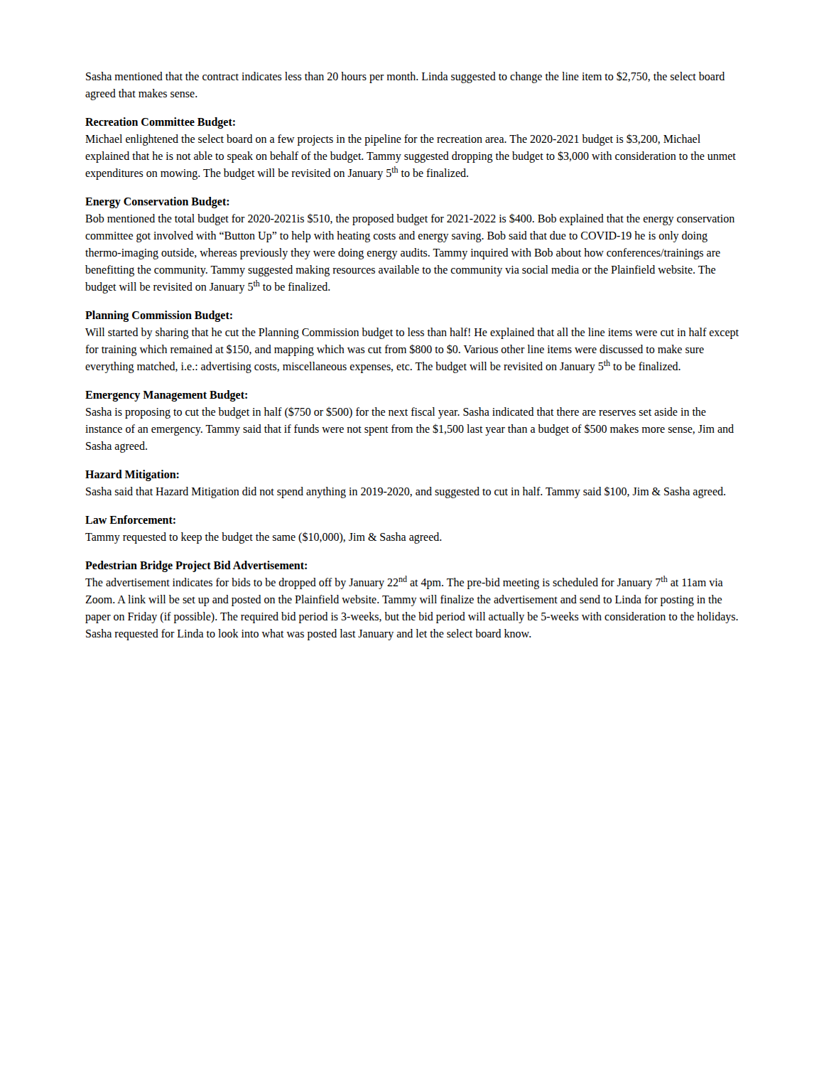Sasha mentioned that the contract indicates less than 20 hours per month. Linda suggested to change the line item to $2,750, the select board agreed that makes sense.
Recreation Committee Budget:
Michael enlightened the select board on a few projects in the pipeline for the recreation area. The 2020-2021 budget is $3,200, Michael explained that he is not able to speak on behalf of the budget. Tammy suggested dropping the budget to $3,000 with consideration to the unmet expenditures on mowing. The budget will be revisited on January 5th to be finalized.
Energy Conservation Budget:
Bob mentioned the total budget for 2020-2021is $510, the proposed budget for 2021-2022 is $400. Bob explained that the energy conservation committee got involved with “Button Up” to help with heating costs and energy saving. Bob said that due to COVID-19 he is only doing thermo-imaging outside, whereas previously they were doing energy audits. Tammy inquired with Bob about how conferences/trainings are benefitting the community. Tammy suggested making resources available to the community via social media or the Plainfield website. The budget will be revisited on January 5th to be finalized.
Planning Commission Budget:
Will started by sharing that he cut the Planning Commission budget to less than half! He explained that all the line items were cut in half except for training which remained at $150, and mapping which was cut from $800 to $0. Various other line items were discussed to make sure everything matched, i.e.: advertising costs, miscellaneous expenses, etc. The budget will be revisited on January 5th to be finalized.
Emergency Management Budget:
Sasha is proposing to cut the budget in half ($750 or $500) for the next fiscal year. Sasha indicated that there are reserves set aside in the instance of an emergency. Tammy said that if funds were not spent from the $1,500 last year than a budget of $500 makes more sense, Jim and Sasha agreed.
Hazard Mitigation:
Sasha said that Hazard Mitigation did not spend anything in 2019-2020, and suggested to cut in half. Tammy said $100, Jim & Sasha agreed.
Law Enforcement:
Tammy requested to keep the budget the same ($10,000), Jim & Sasha agreed.
Pedestrian Bridge Project Bid Advertisement:
The advertisement indicates for bids to be dropped off by January 22nd at 4pm. The pre-bid meeting is scheduled for January 7th at 11am via Zoom. A link will be set up and posted on the Plainfield website. Tammy will finalize the advertisement and send to Linda for posting in the paper on Friday (if possible). The required bid period is 3-weeks, but the bid period will actually be 5-weeks with consideration to the holidays. Sasha requested for Linda to look into what was posted last January and let the select board know.